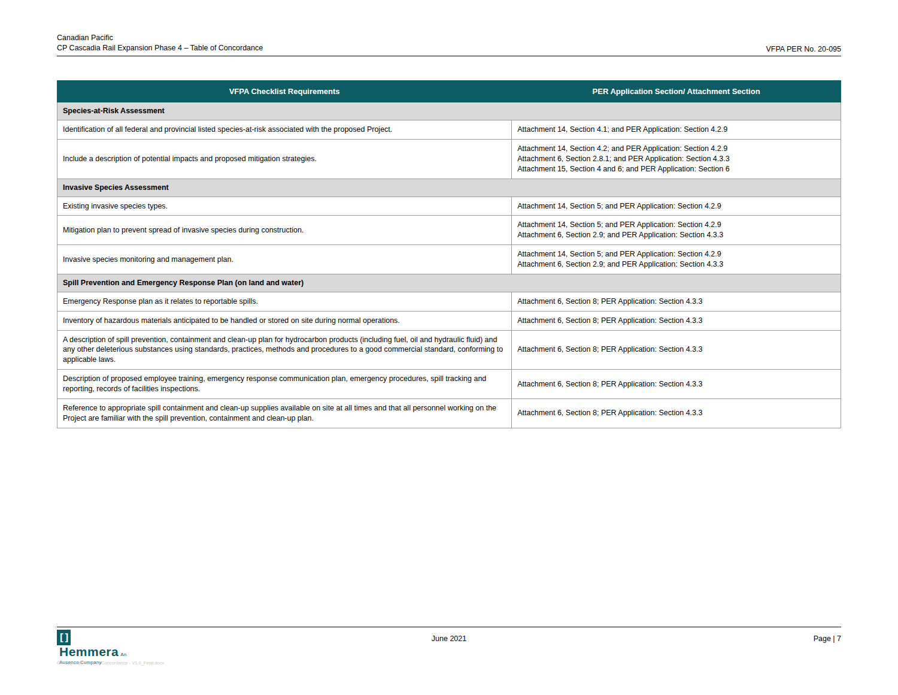Canadian Pacific
CP Cascadia Rail Expansion Phase 4 – Table of Concordance
VFPA PER No. 20-095
| VFPA Checklist Requirements | PER Application Section/ Attachment Section |
| --- | --- |
| Species-at-Risk Assessment |
| Identification of all federal and provincial listed species-at-risk associated with the proposed Project. | Attachment 14, Section 4.1; and PER Application: Section 4.2.9 |
| Include a description of potential impacts and proposed mitigation strategies. | Attachment 14, Section 4.2; and PER Application: Section 4.2.9 Attachment 6, Section 2.8.1; and PER Application: Section 4.3.3 Attachment 15, Section 4 and 6; and PER Application: Section 6 |
| Invasive Species Assessment |
| Existing invasive species types. | Attachment 14, Section 5; and PER Application: Section 4.2.9 |
| Mitigation plan to prevent spread of invasive species during construction. | Attachment 14, Section 5; and PER Application: Section 4.2.9 Attachment 6, Section 2.9; and PER Application: Section 4.3.3 |
| Invasive species monitoring and management plan. | Attachment 14, Section 5; and PER Application: Section 4.2.9 Attachment 6, Section 2.9; and PER Application: Section 4.3.3 |
| Spill Prevention and Emergency Response Plan (on land and water) |
| Emergency Response plan as it relates to reportable spills. | Attachment 6, Section 8; PER Application: Section 4.3.3 |
| Inventory of hazardous materials anticipated to be handled or stored on site during normal operations. | Attachment 6, Section 8; PER Application: Section 4.3.3 |
| A description of spill prevention, containment and clean-up plan for hydrocarbon products (including fuel, oil and hydraulic fluid) and any other deleterious substances using standards, practices, methods and procedures to a good commercial standard, conforming to applicable laws. | Attachment 6, Section 8; PER Application: Section 4.3.3 |
| Description of proposed employee training, emergency response communication plan, emergency procedures, spill tracking and reporting, records of facilities inspections. | Attachment 6, Section 8; PER Application: Section 4.3.3 |
| Reference to appropriate spill containment and clean-up supplies available on site at all times and that all personnel working on the Project are familiar with the spill prevention, containment and clean-up plan. | Attachment 6, Section 8; PER Application: Section 4.3.3 |
[ ] Hemmera An Ausenco Company
June 2021
Page | 7
CP Cascadia Table of Concordance - V1.0_Final.docx